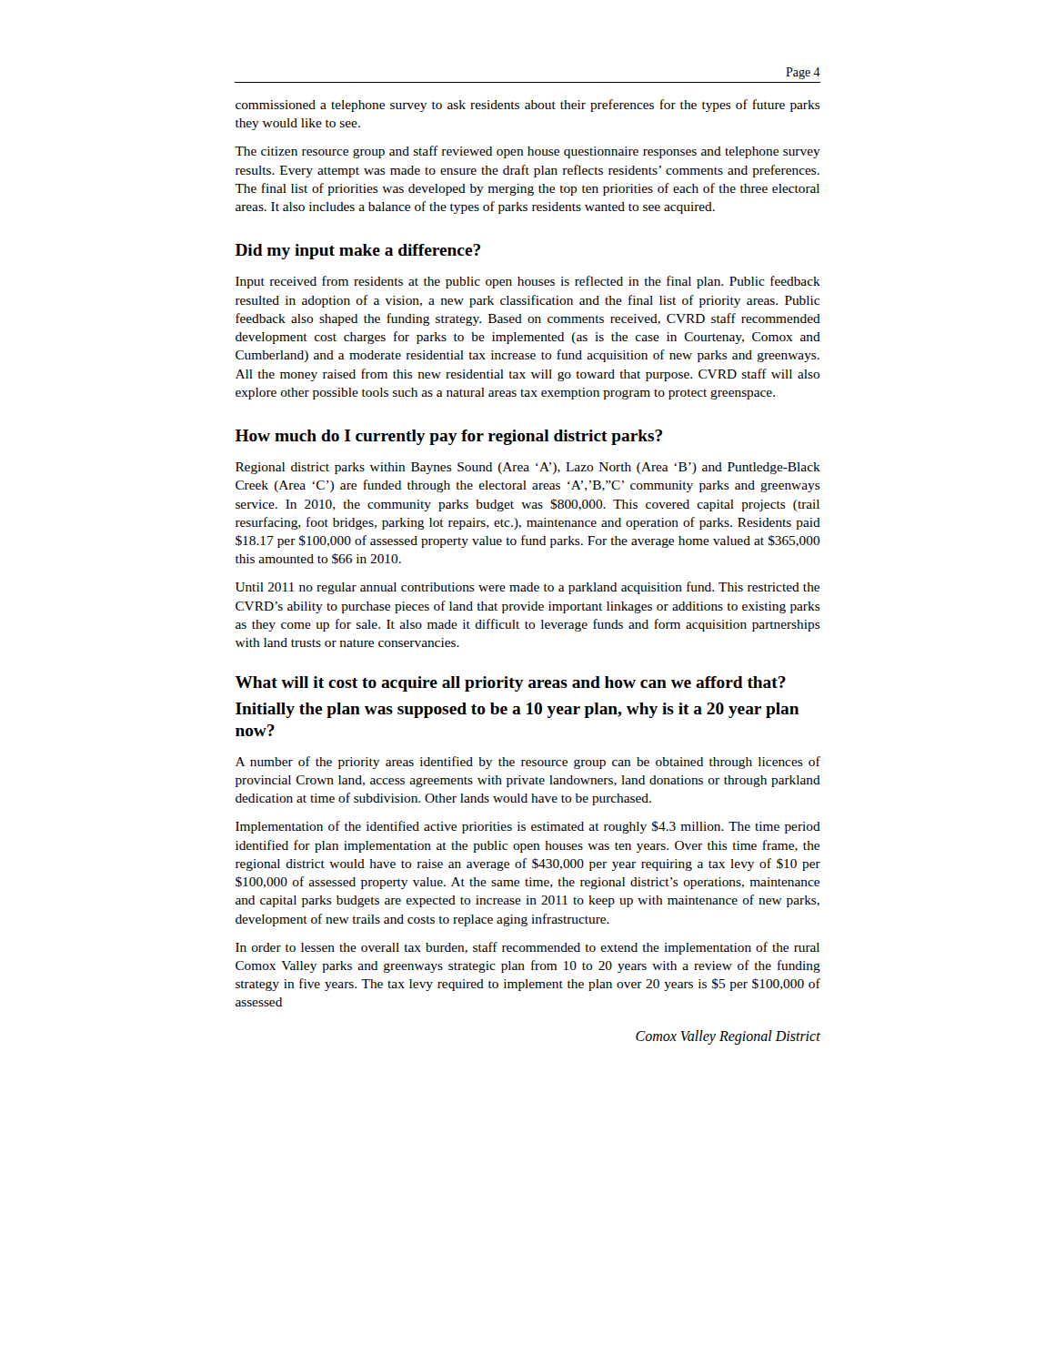Page 4
commissioned a telephone survey to ask residents about their preferences for the types of future parks they would like to see.
The citizen resource group and staff reviewed open house questionnaire responses and telephone survey results. Every attempt was made to ensure the draft plan reflects residents’ comments and preferences. The final list of priorities was developed by merging the top ten priorities of each of the three electoral areas. It also includes a balance of the types of parks residents wanted to see acquired.
Did my input make a difference?
Input received from residents at the public open houses is reflected in the final plan. Public feedback resulted in adoption of a vision, a new park classification and the final list of priority areas. Public feedback also shaped the funding strategy. Based on comments received, CVRD staff recommended development cost charges for parks to be implemented (as is the case in Courtenay, Comox and Cumberland) and a moderate residential tax increase to fund acquisition of new parks and greenways. All the money raised from this new residential tax will go toward that purpose. CVRD staff will also explore other possible tools such as a natural areas tax exemption program to protect greenspace.
How much do I currently pay for regional district parks?
Regional district parks within Baynes Sound (Area ‘A’), Lazo North (Area ‘B’) and Puntledge-Black Creek (Area ‘C’) are funded through the electoral areas ‘A’,’B,”C’ community parks and greenways service. In 2010, the community parks budget was $800,000. This covered capital projects (trail resurfacing, foot bridges, parking lot repairs, etc.), maintenance and operation of parks. Residents paid $18.17 per $100,000 of assessed property value to fund parks. For the average home valued at $365,000 this amounted to $66 in 2010.
Until 2011 no regular annual contributions were made to a parkland acquisition fund. This restricted the CVRD’s ability to purchase pieces of land that provide important linkages or additions to existing parks as they come up for sale. It also made it difficult to leverage funds and form acquisition partnerships with land trusts or nature conservancies.
What will it cost to acquire all priority areas and how can we afford that?
Initially the plan was supposed to be a 10 year plan, why is it a 20 year plan now?
A number of the priority areas identified by the resource group can be obtained through licences of provincial Crown land, access agreements with private landowners, land donations or through parkland dedication at time of subdivision. Other lands would have to be purchased.
Implementation of the identified active priorities is estimated at roughly $4.3 million. The time period identified for plan implementation at the public open houses was ten years. Over this time frame, the regional district would have to raise an average of $430,000 per year requiring a tax levy of $10 per $100,000 of assessed property value. At the same time, the regional district’s operations, maintenance and capital parks budgets are expected to increase in 2011 to keep up with maintenance of new parks, development of new trails and costs to replace aging infrastructure.
In order to lessen the overall tax burden, staff recommended to extend the implementation of the rural Comox Valley parks and greenways strategic plan from 10 to 20 years with a review of the funding strategy in five years. The tax levy required to implement the plan over 20 years is $5 per $100,000 of assessed
Comox Valley Regional District